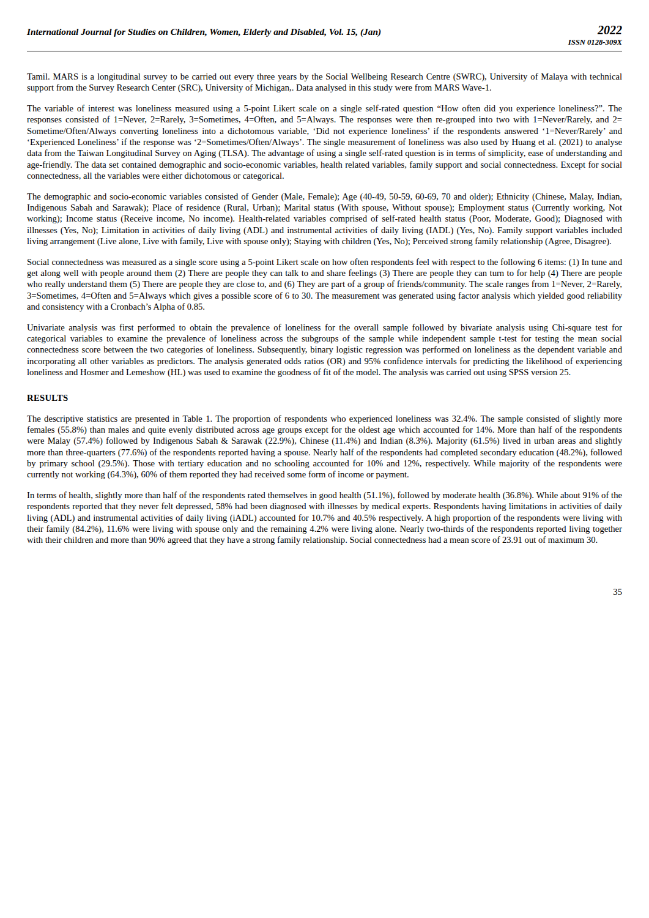International Journal for Studies on Children, Women, Elderly and Disabled, Vol. 15, (Jan)
2022
ISSN 0128-309X
Tamil. MARS is a longitudinal survey to be carried out every three years by the Social Wellbeing Research Centre (SWRC), University of Malaya with technical support from the Survey Research Center (SRC), University of Michigan,. Data analysed in this study were from MARS Wave-1.
The variable of interest was loneliness measured using a 5-point Likert scale on a single self-rated question “How often did you experience loneliness?”. The responses consisted of 1=Never, 2=Rarely, 3=Sometimes, 4=Often, and 5=Always. The responses were then re-grouped into two with 1=Never/Rarely, and 2= Sometime/Often/Always converting loneliness into a dichotomous variable, ‘Did not experience loneliness’ if the respondents answered ‘1=Never/Rarely’ and ‘Experienced Loneliness’ if the response was ‘2=Sometimes/Often/Always’. The single measurement of loneliness was also used by Huang et al. (2021) to analyse data from the Taiwan Longitudinal Survey on Aging (TLSA). The advantage of using a single self-rated question is in terms of simplicity, ease of understanding and age-friendly. The data set contained demographic and socio-economic variables, health related variables, family support and social connectedness. Except for social connectedness, all the variables were either dichotomous or categorical.
The demographic and socio-economic variables consisted of Gender (Male, Female); Age (40-49, 50-59, 60-69, 70 and older); Ethnicity (Chinese, Malay, Indian, Indigenous Sabah and Sarawak); Place of residence (Rural, Urban); Marital status (With spouse, Without spouse); Employment status (Currently working, Not working); Income status (Receive income, No income). Health-related variables comprised of self-rated health status (Poor, Moderate, Good); Diagnosed with illnesses (Yes, No); Limitation in activities of daily living (ADL) and instrumental activities of daily living (IADL) (Yes, No). Family support variables included living arrangement (Live alone, Live with family, Live with spouse only); Staying with children (Yes, No); Perceived strong family relationship (Agree, Disagree).
Social connectedness was measured as a single score using a 5-point Likert scale on how often respondents feel with respect to the following 6 items: (1) In tune and get along well with people around them (2) There are people they can talk to and share feelings (3) There are people they can turn to for help (4) There are people who really understand them (5) There are people they are close to, and (6) They are part of a group of friends/community. The scale ranges from 1=Never, 2=Rarely, 3=Sometimes, 4=Often and 5=Always which gives a possible score of 6 to 30. The measurement was generated using factor analysis which yielded good reliability and consistency with a Cronbach’s Alpha of 0.85.
Univariate analysis was first performed to obtain the prevalence of loneliness for the overall sample followed by bivariate analysis using Chi-square test for categorical variables to examine the prevalence of loneliness across the subgroups of the sample while independent sample t-test for testing the mean social connectedness score between the two categories of loneliness. Subsequently, binary logistic regression was performed on loneliness as the dependent variable and incorporating all other variables as predictors. The analysis generated odds ratios (OR) and 95% confidence intervals for predicting the likelihood of experiencing loneliness and Hosmer and Lemeshow (HL) was used to examine the goodness of fit of the model. The analysis was carried out using SPSS version 25.
Results
The descriptive statistics are presented in Table 1. The proportion of respondents who experienced loneliness was 32.4%. The sample consisted of slightly more females (55.8%) than males and quite evenly distributed across age groups except for the oldest age which accounted for 14%. More than half of the respondents were Malay (57.4%) followed by Indigenous Sabah & Sarawak (22.9%), Chinese (11.4%) and Indian (8.3%). Majority (61.5%) lived in urban areas and slightly more than three-quarters (77.6%) of the respondents reported having a spouse. Nearly half of the respondents had completed secondary education (48.2%), followed by primary school (29.5%). Those with tertiary education and no schooling accounted for 10% and 12%, respectively. While majority of the respondents were currently not working (64.3%), 60% of them reported they had received some form of income or payment.
In terms of health, slightly more than half of the respondents rated themselves in good health (51.1%), followed by moderate health (36.8%). While about 91% of the respondents reported that they never felt depressed, 58% had been diagnosed with illnesses by medical experts. Respondents having limitations in activities of daily living (ADL) and instrumental activities of daily living (iADL) accounted for 10.7% and 40.5% respectively. A high proportion of the respondents were living with their family (84.2%), 11.6% were living with spouse only and the remaining 4.2% were living alone. Nearly two-thirds of the respondents reported living together with their children and more than 90% agreed that they have a strong family relationship. Social connectedness had a mean score of 23.91 out of maximum 30.
35